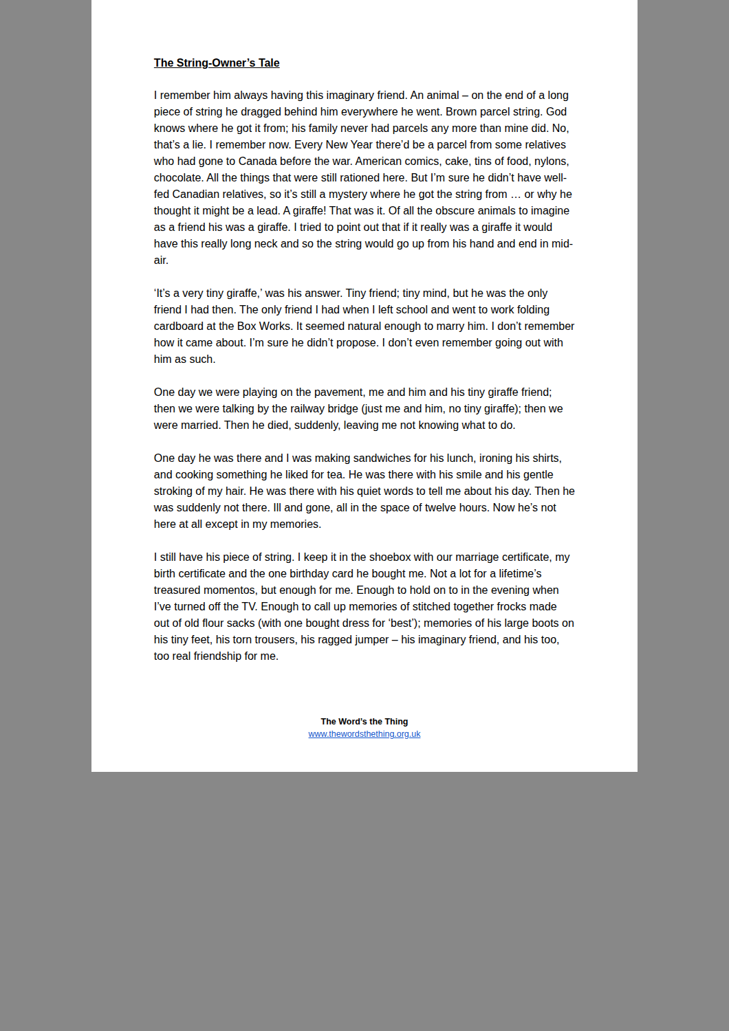The String-Owner’s Tale
I remember him always having this imaginary friend. An animal – on the end of a long piece of string he dragged behind him everywhere he went. Brown parcel string. God knows where he got it from; his family never had parcels any more than mine did. No, that’s a lie. I remember now. Every New Year there’d be a parcel from some relatives who had gone to Canada before the war. American comics, cake, tins of food, nylons, chocolate. All the things that were still rationed here. But I’m sure he didn’t have well-fed Canadian relatives, so it’s still a mystery where he got the string from … or why he thought it might be a lead. A giraffe! That was it. Of all the obscure animals to imagine as a friend his was a giraffe. I tried to point out that if it really was a giraffe it would have this really long neck and so the string would go up from his hand and end in mid-air.
‘It’s a very tiny giraffe,’ was his answer. Tiny friend; tiny mind, but he was the only friend I had then. The only friend I had when I left school and went to work folding cardboard at the Box Works. It seemed natural enough to marry him. I don’t remember how it came about. I’m sure he didn’t propose. I don’t even remember going out with him as such.
One day we were playing on the pavement, me and him and his tiny giraffe friend; then we were talking by the railway bridge (just me and him, no tiny giraffe); then we were married. Then he died, suddenly, leaving me not knowing what to do.
One day he was there and I was making sandwiches for his lunch, ironing his shirts, and cooking something he liked for tea. He was there with his smile and his gentle stroking of my hair. He was there with his quiet words to tell me about his day. Then he was suddenly not there. Ill and gone, all in the space of twelve hours. Now he’s not here at all except in my memories.
I still have his piece of string. I keep it in the shoebox with our marriage certificate, my birth certificate and the one birthday card he bought me. Not a lot for a lifetime’s treasured momentos, but enough for me. Enough to hold on to in the evening when I’ve turned off the TV. Enough to call up memories of stitched together frocks made out of old flour sacks (with one bought dress for ‘best’); memories of his large boots on his tiny feet, his torn trousers, his ragged jumper – his imaginary friend, and his too, too real friendship for me.
The Word’s the Thing
www.thewordsthething.org.uk